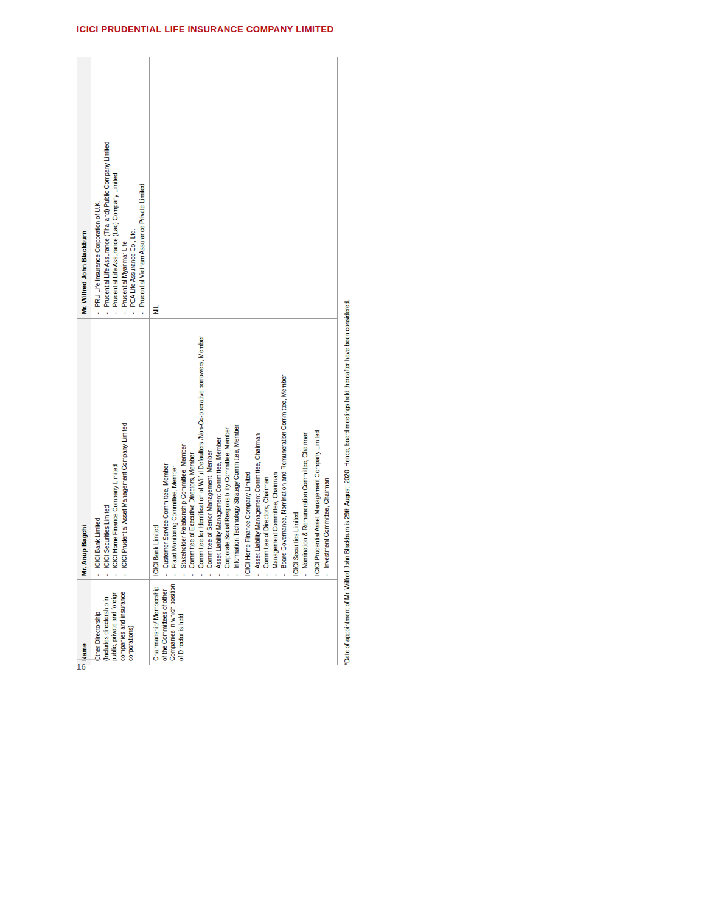ICICI PRUDENTIAL LIFE INSURANCE COMPANY LIMITED
| Name | Mr. Anup Bagchi | Mr. Wilfred John Blackburn |
| --- | --- | --- |
| Other Directorship (Includes directorship in public, private and foreign companies and insurance corporations) | ICICI Bank Limited ICICI Securities Limited ICICI Home Finance Company Limited ICICI Prudential Asset Management Company Limited | PRU Life Insurance Corporation of U.K. Prudential Life Assurance (Thailand) Public Company Limited Prudential Life Assurance (Lao) Company Limited Prudential Myanmar Life PCA Life Assurance Co., Ltd. Prudential Vietnam Assurance Private Limited |
| Chairmanship/ Membership of the Committees of other Companies in which position of Director is held | ICICI Bank Limited Customer Service Committee, Member Fraud Monitoring Committee, Member Stakeholder Relationship Committee, Member Committee of Executive Directors, Member Committee for Identification of Wilful Defaulters /Non-Co-operative borrowers, Member Committee of Senior Management, Member Asset Liability Management Committee, Member Corporate Social Responsibility Committee, Member Information Technology Strategy Committee, Member ICICI Home Finance Company Limited Asset Liability Management Committee, Chairman Committee of Directors, Chairman Management Committee, Chairman Board Governance, Nomination and Remuneration Committee, Member ICICI Securities Limited Nomination & Remuneration Committee, Chairman ICICI Prudential Asset Management Company Limited Investment Committee, Chairman | NIL |
*Date of appointment of Mr. Wilfred John Blackburn is 29th August, 2020. Hence, board meetings held thereafter have been considered.
16